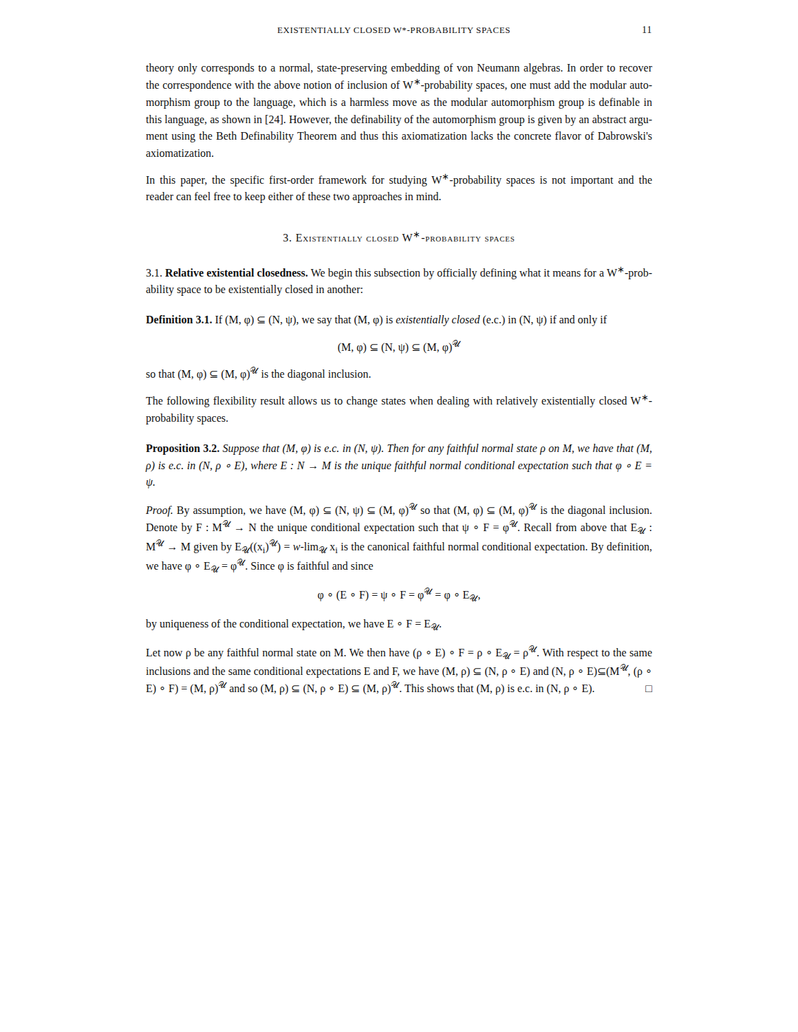EXISTENTIALLY CLOSED W*-PROBABILITY SPACES 11
theory only corresponds to a normal, state-preserving embedding of von Neumann algebras. In order to recover the correspondence with the above notion of inclusion of W∗-probability spaces, one must add the modular automorphism group to the language, which is a harmless move as the modular automorphism group is definable in this language, as shown in [24]. However, the definability of the automorphism group is given by an abstract argument using the Beth Definability Theorem and thus this axiomatization lacks the concrete flavor of Dabrowski's axiomatization.
In this paper, the specific first-order framework for studying W∗-probability spaces is not important and the reader can feel free to keep either of these two approaches in mind.
3. Existentially closed W∗-probability spaces
3.1. Relative existential closedness. We begin this subsection by officially defining what it means for a W∗-probability space to be existentially closed in another:
Definition 3.1. If (M, φ) ⊆ (N, ψ), we say that (M, φ) is existentially closed (e.c.) in (N, ψ) if and only if
(M, φ) ⊆ (N, ψ) ⊆ (M, φ)𝒰
so that (M, φ) ⊆ (M, φ)𝒰 is the diagonal inclusion.
The following flexibility result allows us to change states when dealing with relatively existentially closed W∗-probability spaces.
Proposition 3.2. Suppose that (M, φ) is e.c. in (N, ψ). Then for any faithful normal state ρ on M, we have that (M, ρ) is e.c. in (N, ρ ∘ E), where E : N → M is the unique faithful normal conditional expectation such that φ ∘ E = ψ.
Proof. By assumption, we have (M, φ) ⊆ (N, ψ) ⊆ (M, φ)𝒰 so that (M, φ) ⊆ (M, φ)𝒰 is the diagonal inclusion. Denote by F : M𝒰 → N the unique conditional expectation such that ψ ∘ F = φ𝒰. Recall from above that E𝒰 : M𝒰 → M given by E𝒰((xi)𝒰) = w-lim𝒰 xi is the canonical faithful normal conditional expectation. By definition, we have φ ∘ E𝒰 = φ𝒰. Since φ is faithful and since
φ ∘ (E ∘ F) = ψ ∘ F = φ𝒰 = φ ∘ E𝒰,
by uniqueness of the conditional expectation, we have E ∘ F = E𝒰.
Let now ρ be any faithful normal state on M. We then have (ρ ∘ E) ∘ F = ρ ∘ E𝒰 = ρ𝒰. With respect to the same inclusions and the same conditional expectations E and F, we have (M, ρ) ⊆ (N, ρ ∘ E) and (N, ρ ∘ E)⊆(M𝒰, (ρ ∘ E) ∘ F) = (M, ρ)𝒰 and so (M, ρ) ⊆ (N, ρ ∘ E) ⊆ (M, ρ)𝒰. This shows that (M, ρ) is e.c. in (N, ρ ∘ E). □